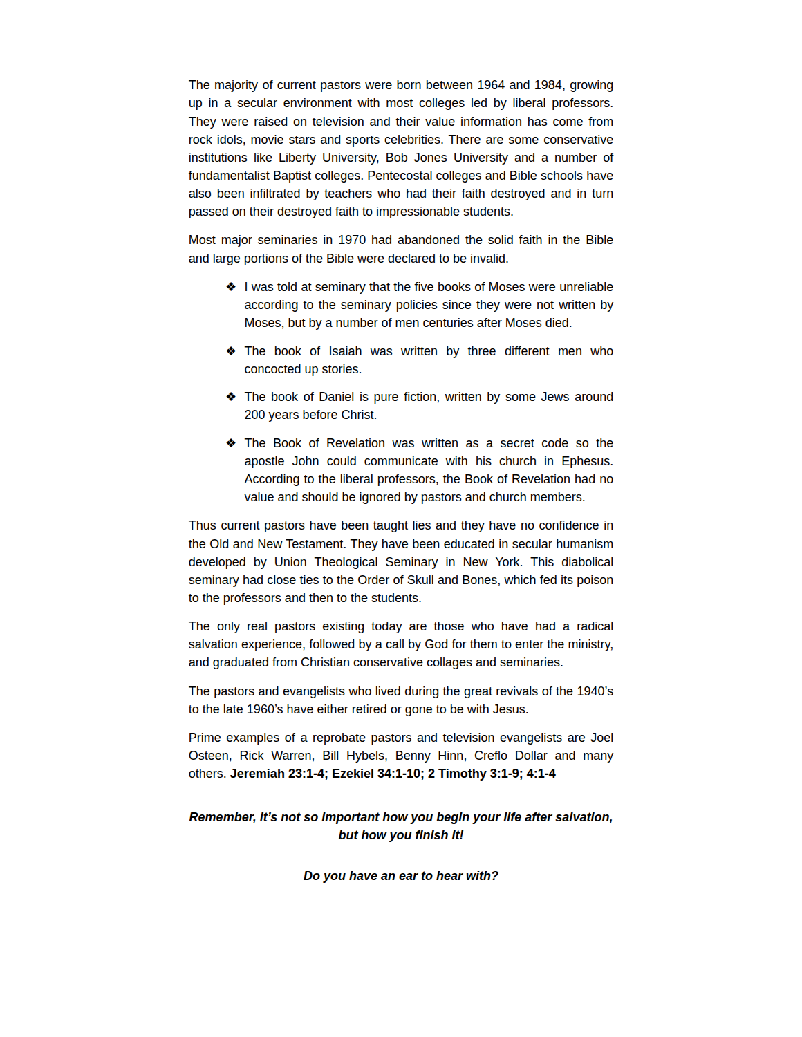The majority of current pastors were born between 1964 and 1984, growing up in a secular environment with most colleges led by liberal professors. They were raised on television and their value information has come from rock idols, movie stars and sports celebrities. There are some conservative institutions like Liberty University, Bob Jones University and a number of fundamentalist Baptist colleges. Pentecostal colleges and Bible schools have also been infiltrated by teachers who had their faith destroyed and in turn passed on their destroyed faith to impressionable students.
Most major seminaries in 1970 had abandoned the solid faith in the Bible and large portions of the Bible were declared to be invalid.
I was told at seminary that the five books of Moses were unreliable according to the seminary policies since they were not written by Moses, but by a number of men centuries after Moses died.
The book of Isaiah was written by three different men who concocted up stories.
The book of Daniel is pure fiction, written by some Jews around 200 years before Christ.
The Book of Revelation was written as a secret code so the apostle John could communicate with his church in Ephesus. According to the liberal professors, the Book of Revelation had no value and should be ignored by pastors and church members.
Thus current pastors have been taught lies and they have no confidence in the Old and New Testament. They have been educated in secular humanism developed by Union Theological Seminary in New York. This diabolical seminary had close ties to the Order of Skull and Bones, which fed its poison to the professors and then to the students.
The only real pastors existing today are those who have had a radical salvation experience, followed by a call by God for them to enter the ministry, and graduated from Christian conservative collages and seminaries.
The pastors and evangelists who lived during the great revivals of the 1940’s to the late 1960’s have either retired or gone to be with Jesus.
Prime examples of a reprobate pastors and television evangelists are Joel Osteen, Rick Warren, Bill Hybels, Benny Hinn, Creflo Dollar and many others. Jeremiah 23:1-4; Ezekiel 34:1-10; 2 Timothy 3:1-9; 4:1-4
Remember, it’s not so important how you begin your life after salvation, but how you finish it!
Do you have an ear to hear with?